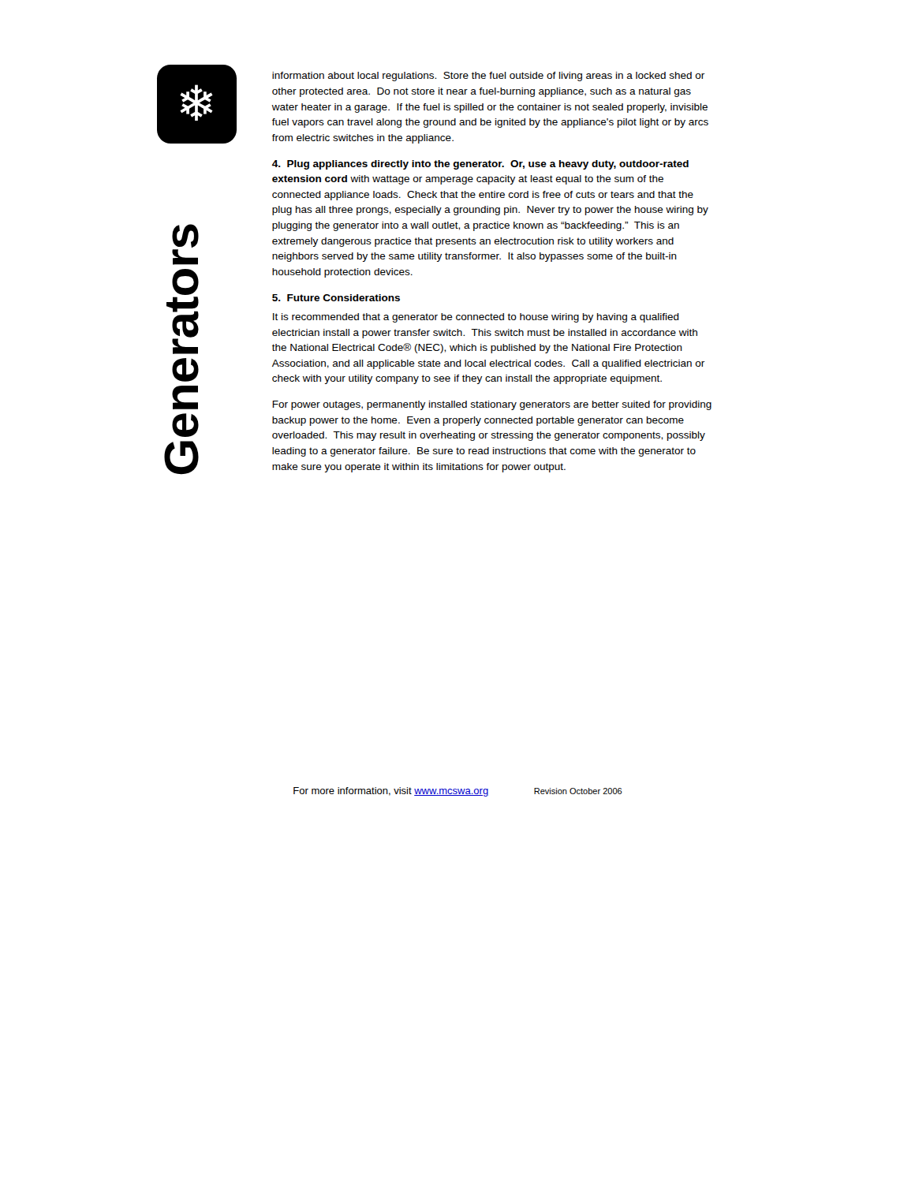❄
Generators
information about local regulations. Store the fuel outside of living areas in a locked shed or other protected area. Do not store it near a fuel-burning appliance, such as a natural gas water heater in a garage. If the fuel is spilled or the container is not sealed properly, invisible fuel vapors can travel along the ground and be ignited by the appliance's pilot light or by arcs from electric switches in the appliance.
4. Plug appliances directly into the generator. Or, use a heavy duty, outdoor-rated extension cord with wattage or amperage capacity at least equal to the sum of the connected appliance loads. Check that the entire cord is free of cuts or tears and that the plug has all three prongs, especially a grounding pin. Never try to power the house wiring by plugging the generator into a wall outlet, a practice known as “backfeeding.” This is an extremely dangerous practice that presents an electrocution risk to utility workers and neighbors served by the same utility transformer. It also bypasses some of the built-in household protection devices.
5. Future Considerations
It is recommended that a generator be connected to house wiring by having a qualified electrician install a power transfer switch. This switch must be installed in accordance with the National Electrical Code® (NEC), which is published by the National Fire Protection Association, and all applicable state and local electrical codes. Call a qualified electrician or check with your utility company to see if they can install the appropriate equipment.
For power outages, permanently installed stationary generators are better suited for providing backup power to the home. Even a properly connected portable generator can become overloaded. This may result in overheating or stressing the generator components, possibly leading to a generator failure. Be sure to read instructions that come with the generator to make sure you operate it within its limitations for power output.
For more information, visit www.mcswa.org Revision October 2006